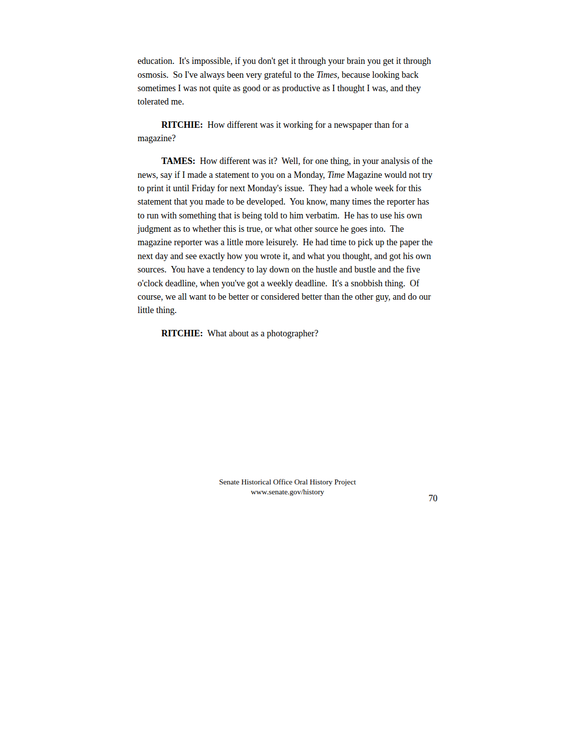education. It's impossible, if you don't get it through your brain you get it through osmosis. So I've always been very grateful to the Times, because looking back sometimes I was not quite as good or as productive as I thought I was, and they tolerated me.
RITCHIE: How different was it working for a newspaper than for a magazine?
TAMES: How different was it? Well, for one thing, in your analysis of the news, say if I made a statement to you on a Monday, Time Magazine would not try to print it until Friday for next Monday's issue. They had a whole week for this statement that you made to be developed. You know, many times the reporter has to run with something that is being told to him verbatim. He has to use his own judgment as to whether this is true, or what other source he goes into. The magazine reporter was a little more leisurely. He had time to pick up the paper the next day and see exactly how you wrote it, and what you thought, and got his own sources. You have a tendency to lay down on the hustle and bustle and the five o'clock deadline, when you've got a weekly deadline. It's a snobbish thing. Of course, we all want to be better or considered better than the other guy, and do our little thing.
RITCHIE: What about as a photographer?
Senate Historical Office Oral History Project
www.senate.gov/history
70